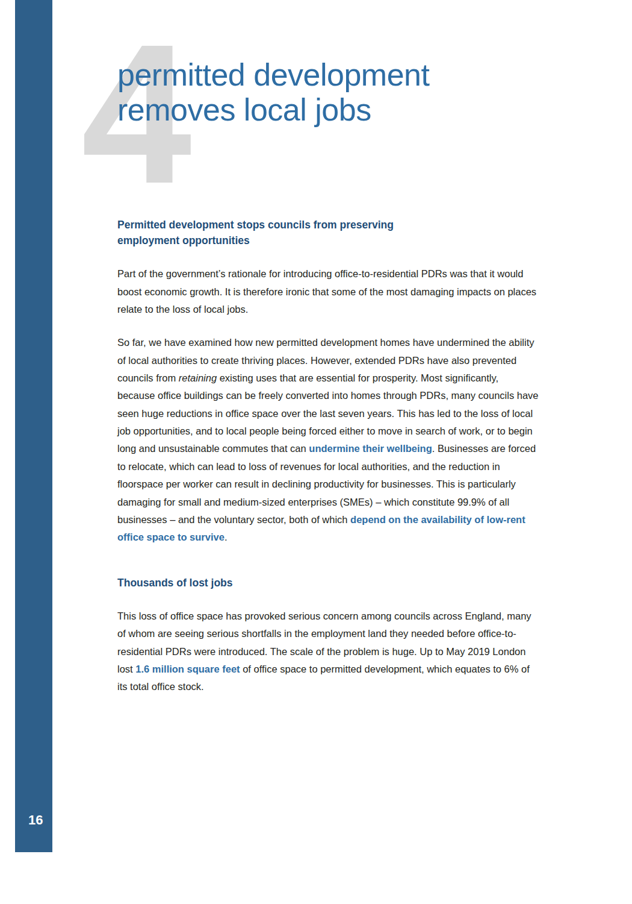4
permitted development
removes local jobs
Permitted development stops councils from preserving
employment opportunities
Part of the government’s rationale for introducing office-to-residential PDRs was that it would boost economic growth. It is therefore ironic that some of the most damaging impacts on places relate to the loss of local jobs.
So far, we have examined how new permitted development homes have undermined the ability of local authorities to create thriving places. However, extended PDRs have also prevented councils from retaining existing uses that are essential for prosperity. Most significantly, because office buildings can be freely converted into homes through PDRs, many councils have seen huge reductions in office space over the last seven years. This has led to the loss of local job opportunities, and to local people being forced either to move in search of work, or to begin long and unsustainable commutes that can undermine their wellbeing. Businesses are forced to relocate, which can lead to loss of revenues for local authorities, and the reduction in floorspace per worker can result in declining productivity for businesses. This is particularly damaging for small and medium-sized enterprises (SMEs) – which constitute 99.9% of all businesses – and the voluntary sector, both of which depend on the availability of low-rent office space to survive.
Thousands of lost jobs
This loss of office space has provoked serious concern among councils across England, many of whom are seeing serious shortfalls in the employment land they needed before office-to-residential PDRs were introduced. The scale of the problem is huge. Up to May 2019 London lost 1.6 million square feet of office space to permitted development, which equates to 6% of its total office stock.
16